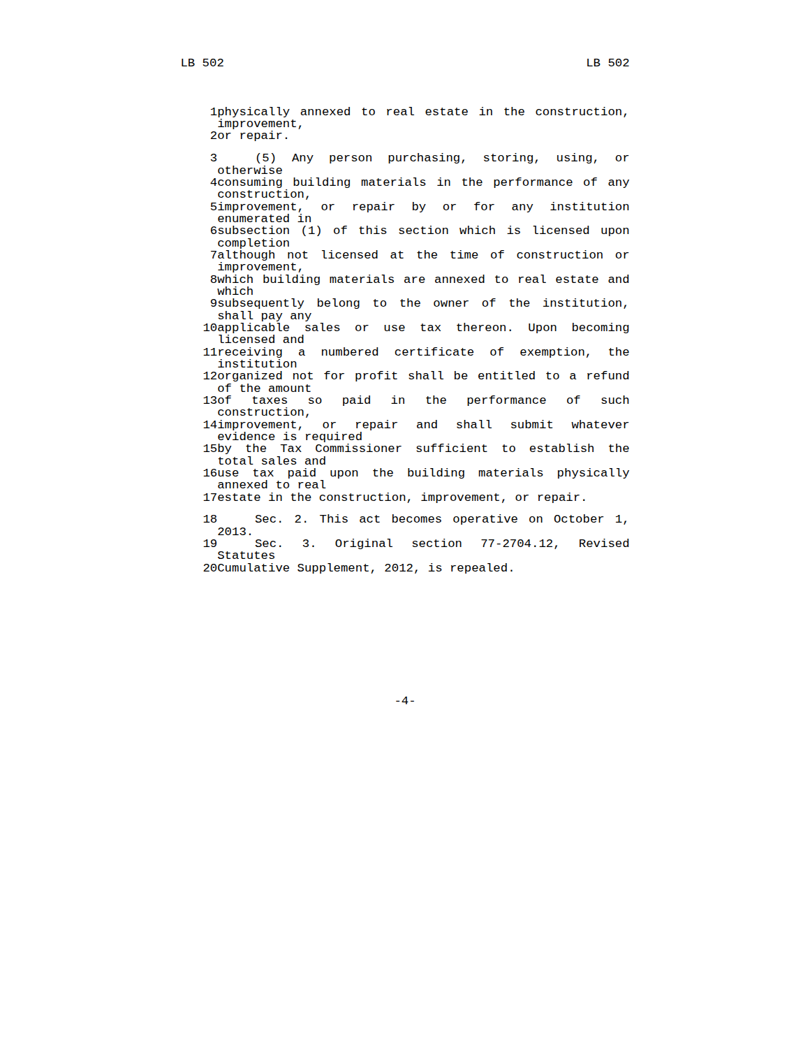LB 502 LB 502
| 1 | physically annexed to real estate in the construction, improvement, |
| 2 | or repair. |
| 3 | (5) Any person purchasing, storing, using, or otherwise |
| 4 | consuming building materials in the performance of any construction, |
| 5 | improvement, or repair by or for any institution enumerated in |
| 6 | subsection (1) of this section which is licensed upon completion |
| 7 | although not licensed at the time of construction or improvement, |
| 8 | which building materials are annexed to real estate and which |
| 9 | subsequently belong to the owner of the institution, shall pay any |
| 10 | applicable sales or use tax thereon. Upon becoming licensed and |
| 11 | receiving a numbered certificate of exemption, the institution |
| 12 | organized not for profit shall be entitled to a refund of the amount |
| 13 | of taxes so paid in the performance of such construction, |
| 14 | improvement, or repair and shall submit whatever evidence is required |
| 15 | by the Tax Commissioner sufficient to establish the total sales and |
| 16 | use tax paid upon the building materials physically annexed to real |
| 17 | estate in the construction, improvement, or repair. |
| 18 | Sec. 2. This act becomes operative on October 1, 2013. |
| 19 | Sec. 3. Original section 77-2704.12, Revised Statutes |
| 20 | Cumulative Supplement, 2012, is repealed. |
-4-